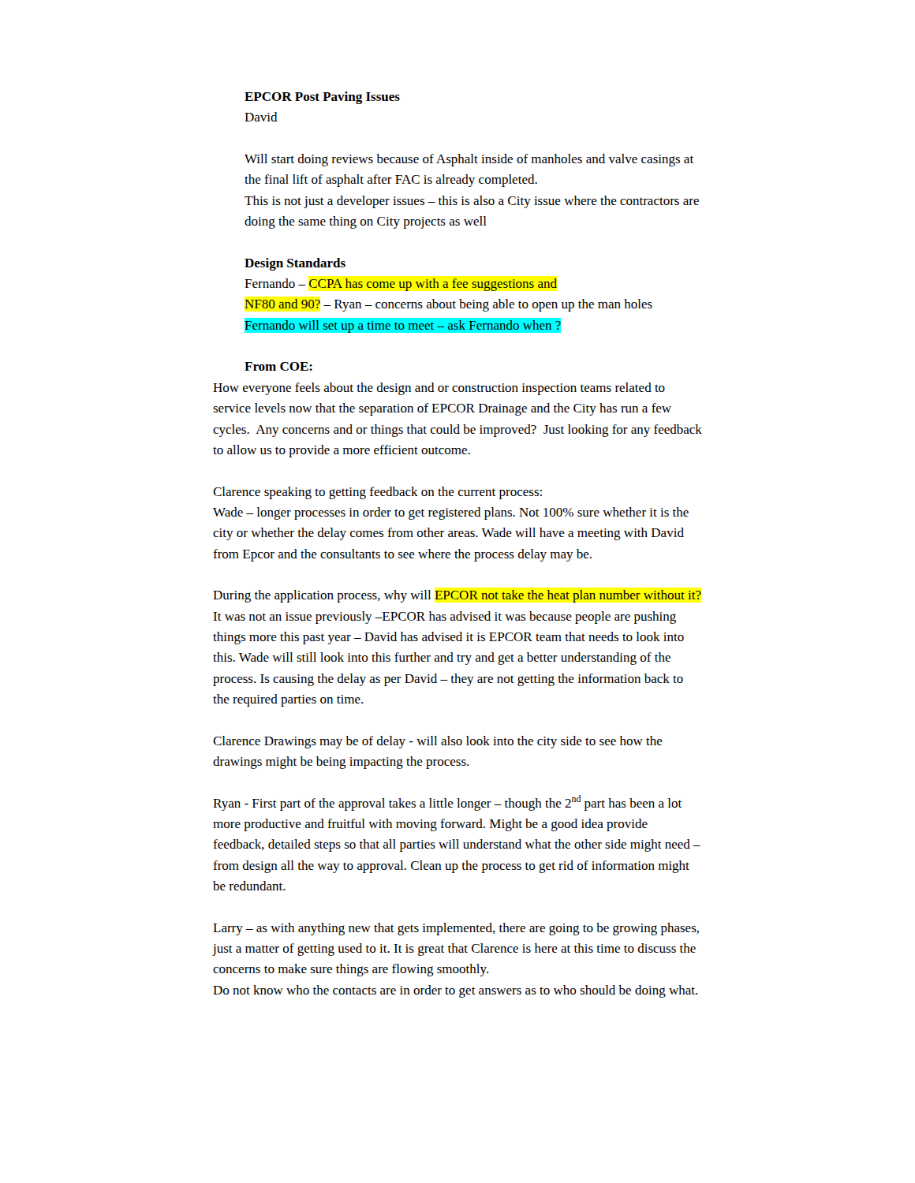EPCOR Post Paving Issues
David
Will start doing reviews because of Asphalt inside of manholes and valve casings at the final lift of asphalt after FAC is already completed.
This is not just a developer issues – this is also a City issue where the contractors are doing the same thing on City projects as well
Design Standards
Fernando – CCPA has come up with a fee suggestions and
NF80 and 90? – Ryan – concerns about being able to open up the man holes
Fernando will set up a time to meet – ask Fernando when ?
From COE:
How everyone feels about the design and or construction inspection teams related to service levels now that the separation of EPCOR Drainage and the City has run a few cycles. Any concerns and or things that could be improved? Just looking for any feedback to allow us to provide a more efficient outcome.
Clarence speaking to getting feedback on the current process:
Wade – longer processes in order to get registered plans. Not 100% sure whether it is the city or whether the delay comes from other areas. Wade will have a meeting with David from Epcor and the consultants to see where the process delay may be.
During the application process, why will EPCOR not take the heat plan number without it? It was not an issue previously –EPCOR has advised it was because people are pushing things more this past year – David has advised it is EPCOR team that needs to look into this. Wade will still look into this further and try and get a better understanding of the process. Is causing the delay as per David – they are not getting the information back to the required parties on time.
Clarence Drawings may be of delay - will also look into the city side to see how the drawings might be being impacting the process.
Ryan - First part of the approval takes a little longer – though the 2nd part has been a lot more productive and fruitful with moving forward. Might be a good idea provide feedback, detailed steps so that all parties will understand what the other side might need – from design all the way to approval. Clean up the process to get rid of information might be redundant.
Larry – as with anything new that gets implemented, there are going to be growing phases, just a matter of getting used to it. It is great that Clarence is here at this time to discuss the concerns to make sure things are flowing smoothly.
Do not know who the contacts are in order to get answers as to who should be doing what.